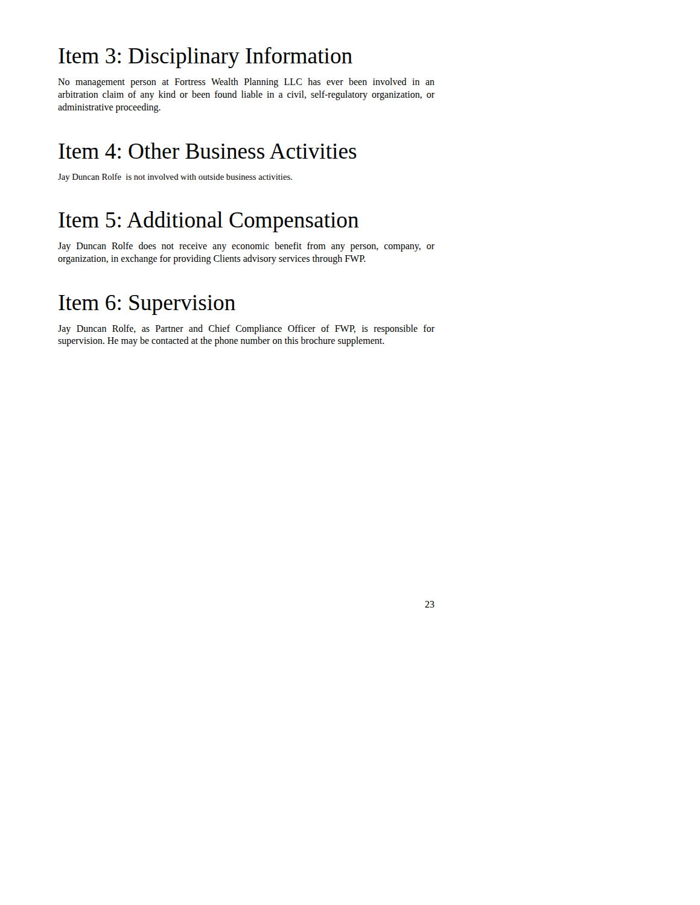Item 3: Disciplinary Information
No management person at Fortress Wealth Planning LLC has ever been involved in an arbitration claim of any kind or been found liable in a civil, self-regulatory organization, or administrative proceeding.
Item 4: Other Business Activities
Jay Duncan Rolfe is not involved with outside business activities.
Item 5: Additional Compensation
Jay Duncan Rolfe does not receive any economic benefit from any person, company, or organization, in exchange for providing Clients advisory services through FWP.
Item 6: Supervision
Jay Duncan Rolfe, as Partner and Chief Compliance Officer of FWP, is responsible for supervision. He may be contacted at the phone number on this brochure supplement.
23